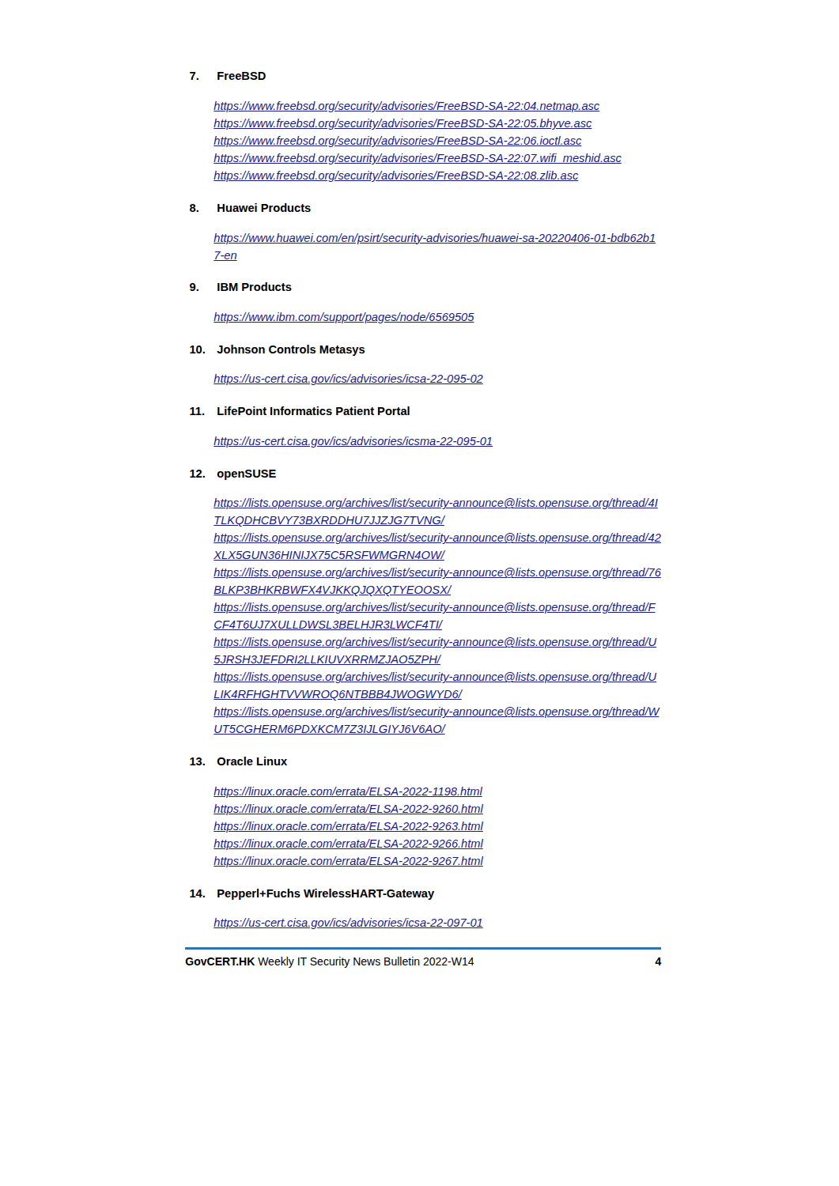FreeBSD
https://www.freebsd.org/security/advisories/FreeBSD-SA-22:04.netmap.asc https://www.freebsd.org/security/advisories/FreeBSD-SA-22:05.bhyve.asc https://www.freebsd.org/security/advisories/FreeBSD-SA-22:06.ioctl.asc https://www.freebsd.org/security/advisories/FreeBSD-SA-22:07.wifi_meshid.asc https://www.freebsd.org/security/advisories/FreeBSD-SA-22:08.zlib.asc
Huawei Products
https://www.huawei.com/en/psirt/security-advisories/huawei-sa-20220406-01-bdb62b17-en
IBM Products
https://www.ibm.com/support/pages/node/6569505
Johnson Controls Metasys
https://us-cert.cisa.gov/ics/advisories/icsa-22-095-02
LifePoint Informatics Patient Portal
https://us-cert.cisa.gov/ics/advisories/icsma-22-095-01
openSUSE
https://lists.opensuse.org/archives/list/security-announce@lists.opensuse.org/thread/4ITLKQDHCBVY73BXRDDHU7JJZJG7TVNG/ https://lists.opensuse.org/archives/list/security-announce@lists.opensuse.org/thread/42XLX5GUN36HINIJX75C5RSFWMGRN4OW/ https://lists.opensuse.org/archives/list/security-announce@lists.opensuse.org/thread/76BLKP3BHKRBWFX4VJKKQJQXQTYEOOSX/ https://lists.opensuse.org/archives/list/security-announce@lists.opensuse.org/thread/FCF4T6UJ7XULLDWSL3BELHJR3LWCF4TI/ https://lists.opensuse.org/archives/list/security-announce@lists.opensuse.org/thread/U5JRSH3JEFDRI2LLKIUVXRRMZJAO5ZPH/ https://lists.opensuse.org/archives/list/security-announce@lists.opensuse.org/thread/ULIK4RFHGHTVVWROQ6NTBBB4JWOGWYD6/ https://lists.opensuse.org/archives/list/security-announce@lists.opensuse.org/thread/WUT5CGHERM6PDXKCM7Z3IJLGIYJ6V6AO/
Oracle Linux
https://linux.oracle.com/errata/ELSA-2022-1198.html https://linux.oracle.com/errata/ELSA-2022-9260.html https://linux.oracle.com/errata/ELSA-2022-9263.html https://linux.oracle.com/errata/ELSA-2022-9266.html https://linux.oracle.com/errata/ELSA-2022-9267.html
Pepperl+Fuchs WirelessHART-Gateway
https://us-cert.cisa.gov/ics/advisories/icsa-22-097-01
GovCERT.HK Weekly IT Security News Bulletin 2022-W14
4